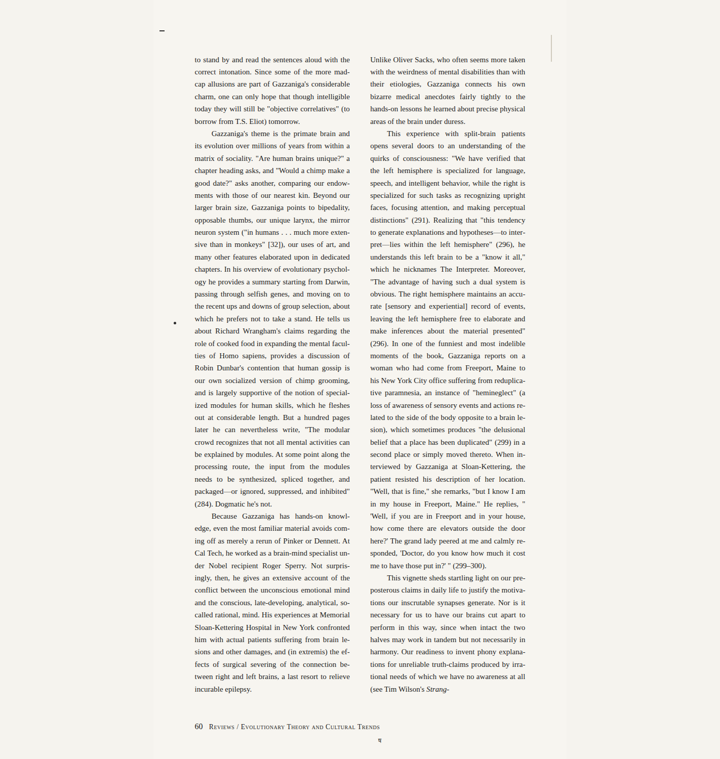to stand by and read the sentences aloud with the correct intonation. Since some of the more madcap allusions are part of Gazzaniga's considerable charm, one can only hope that though intelligible today they will still be "objective correlatives" (to borrow from T.S. Eliot) tomorrow.
Gazzaniga's theme is the primate brain and its evolution over millions of years from within a matrix of sociality. "Are human brains unique?" a chapter heading asks, and "Would a chimp make a good date?" asks another, comparing our endowments with those of our nearest kin. Beyond our larger brain size, Gazzaniga points to bipedality, opposable thumbs, our unique larynx, the mirror neuron system ("in humans . . . much more extensive than in monkeys" [32]), our uses of art, and many other features elaborated upon in dedicated chapters. In his overview of evolutionary psychology he provides a summary starting from Darwin, passing through selfish genes, and moving on to the recent ups and downs of group selection, about which he prefers not to take a stand. He tells us about Richard Wrangham's claims regarding the role of cooked food in expanding the mental faculties of Homo sapiens, provides a discussion of Robin Dunbar's contention that human gossip is our own socialized version of chimp grooming, and is largely supportive of the notion of specialized modules for human skills, which he fleshes out at considerable length. But a hundred pages later he can nevertheless write, "The modular crowd recognizes that not all mental activities can be explained by modules. At some point along the processing route, the input from the modules needs to be synthesized, spliced together, and packaged—or ignored, suppressed, and inhibited" (284). Dogmatic he's not.
Because Gazzaniga has hands-on knowledge, even the most familiar material avoids coming off as merely a rerun of Pinker or Dennett. At Cal Tech, he worked as a brain-mind specialist under Nobel recipient Roger Sperry. Not surprisingly, then, he gives an extensive account of the conflict between the unconscious emotional mind and the conscious, late-developing, analytical, so-called rational, mind. His experiences at Memorial Sloan-Kettering Hospital in New York confronted him with actual patients suffering from brain lesions and other damages, and (in extremis) the effects of surgical severing of the connection between right and left brains, a last resort to relieve incurable epilepsy.
Unlike Oliver Sacks, who often seems more taken with the weirdness of mental disabilities than with their etiologies, Gazzaniga connects his own bizarre medical anecdotes fairly tightly to the hands-on lessons he learned about precise physical areas of the brain under duress.
This experience with split-brain patients opens several doors to an understanding of the quirks of consciousness: "We have verified that the left hemisphere is specialized for language, speech, and intelligent behavior, while the right is specialized for such tasks as recognizing upright faces, focusing attention, and making perceptual distinctions" (291). Realizing that "this tendency to generate explanations and hypotheses—to interpret—lies within the left hemisphere" (296), he understands this left brain to be a "know it all," which he nicknames The Interpreter. Moreover, "The advantage of having such a dual system is obvious. The right hemisphere maintains an accurate [sensory and experiential] record of events, leaving the left hemisphere free to elaborate and make inferences about the material presented" (296). In one of the funniest and most indelible moments of the book, Gazzaniga reports on a woman who had come from Freeport, Maine to his New York City office suffering from reduplicative paramnesia, an instance of "hemineglect" (a loss of awareness of sensory events and actions related to the side of the body opposite to a brain lesion), which sometimes produces "the delusional belief that a place has been duplicated" (299) in a second place or simply moved thereto. When interviewed by Gazzaniga at Sloan-Kettering, the patient resisted his description of her location. "Well, that is fine," she remarks, "but I know I am in my house in Freeport, Maine." He replies, " 'Well, if you are in Freeport and in your house, how come there are elevators outside the door here?' The grand lady peered at me and calmly responded, 'Doctor, do you know how much it cost me to have those put in?' " (299–300).
This vignette sheds startling light on our preposterous claims in daily life to justify the motivations our inscrutable synapses generate. Nor is it necessary for us to have our brains cut apart to perform in this way, since when intact the two halves may work in tandem but not necessarily in harmony. Our readiness to invent phony explanations for unreliable truth-claims produced by irrational needs of which we have no awareness at all (see Tim Wilson's Strang-
60 Reviews / Evolutionary Theory and Cultural Trends
ष